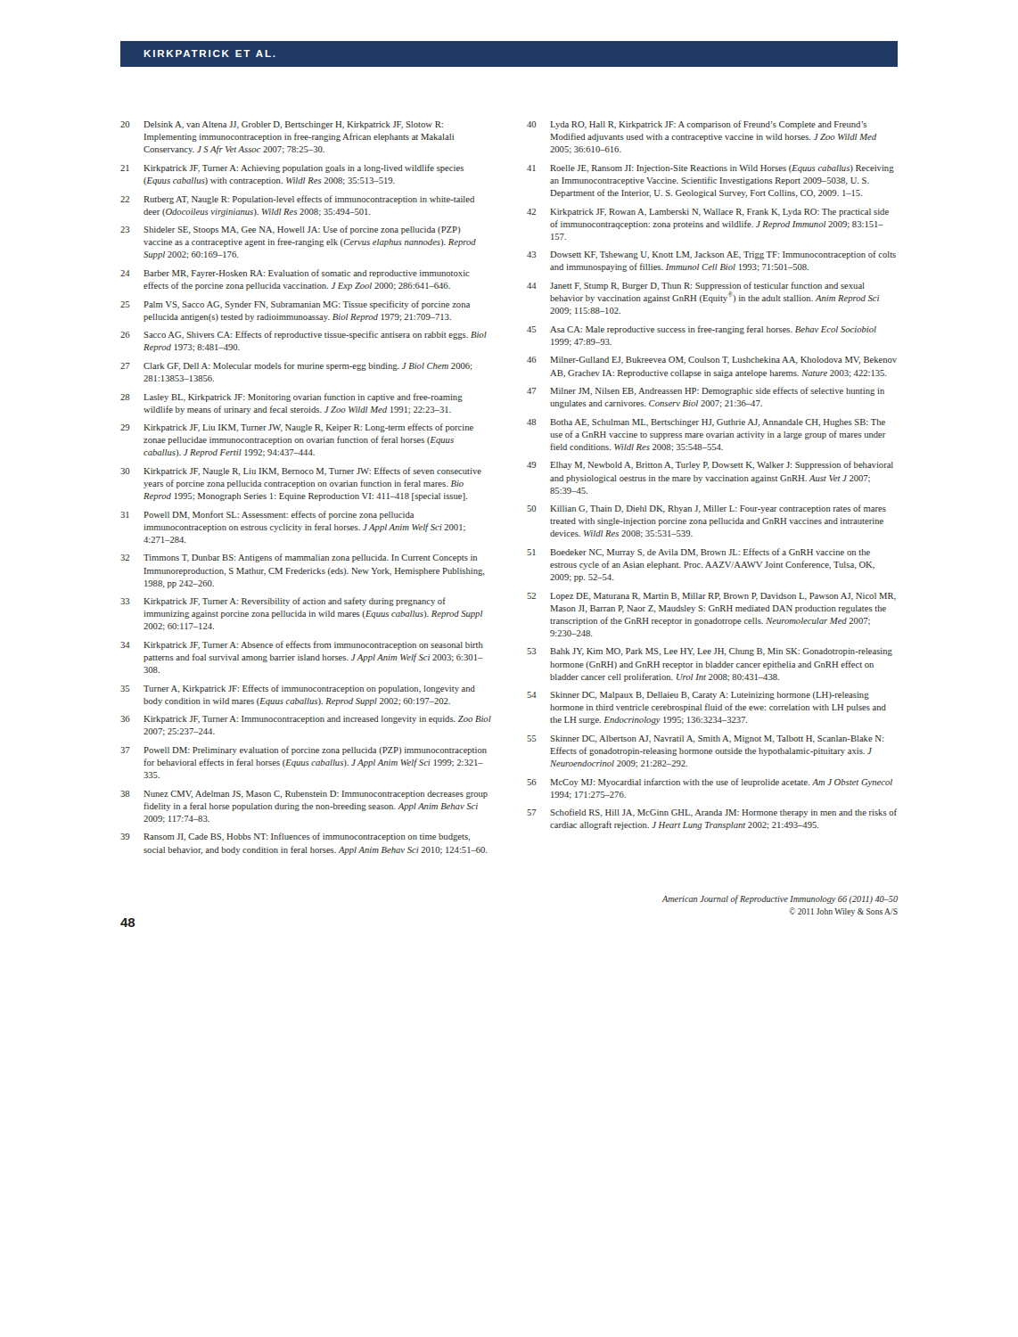KIRKPATRICK ET AL.
20 Delsink A, van Altena JJ, Grobler D, Bertschinger H, Kirkpatrick JF, Slotow R: Implementing immunocontraception in free-ranging African elephants at Makalali Conservancy. J S Afr Vet Assoc 2007; 78:25–30.
21 Kirkpatrick JF, Turner A: Achieving population goals in a long-lived wildlife species (Equus caballus) with contraception. Wildl Res 2008; 35:513–519.
22 Rutberg AT, Naugle R: Population-level effects of immunocontraception in white-tailed deer (Odocoileus virginianus). Wildl Res 2008; 35:494–501.
23 Shideler SE, Stoops MA, Gee NA, Howell JA: Use of porcine zona pellucida (PZP) vaccine as a contraceptive agent in free-ranging elk (Cervus elaphus nannodes). Reprod Suppl 2002; 60:169–176.
24 Barber MR, Fayrer-Hosken RA: Evaluation of somatic and reproductive immunotoxic effects of the porcine zona pellucida vaccination. J Exp Zool 2000; 286:641–646.
25 Palm VS, Sacco AG, Synder FN, Subramanian MG: Tissue specificity of porcine zona pellucida antigen(s) tested by radioimmunoassay. Biol Reprod 1979; 21:709–713.
26 Sacco AG, Shivers CA: Effects of reproductive tissue-specific antisera on rabbit eggs. Biol Reprod 1973; 8:481–490.
27 Clark GF, Dell A: Molecular models for murine sperm-egg binding. J Biol Chem 2006; 281:13853–13856.
28 Lasley BL, Kirkpatrick JF: Monitoring ovarian function in captive and free-roaming wildlife by means of urinary and fecal steroids. J Zoo Wildl Med 1991; 22:23–31.
29 Kirkpatrick JF, Liu IKM, Turner JW, Naugle R, Keiper R: Long-term effects of porcine zonae pellucidae immunocontraception on ovarian function of feral horses (Equus caballus). J Reprod Fertil 1992; 94:437–444.
30 Kirkpatrick JF, Naugle R, Liu IKM, Bernoco M, Turner JW: Effects of seven consecutive years of porcine zona pellucida contraception on ovarian function in feral mares. Bio Reprod 1995; Monograph Series 1: Equine Reproduction VI: 411–418 [special issue].
31 Powell DM, Monfort SL: Assessment: effects of porcine zona pellucida immunocontraception on estrous cyclicity in feral horses. J Appl Anim Welf Sci 2001; 4:271–284.
32 Timmons T, Dunbar BS: Antigens of mammalian zona pellucida. In Current Concepts in Immunoreproduction, S Mathur, CM Fredericks (eds). New York, Hemisphere Publishing, 1988, pp 242–260.
33 Kirkpatrick JF, Turner A: Reversibility of action and safety during pregnancy of immunizing against porcine zona pellucida in wild mares (Equus caballus). Reprod Suppl 2002; 60:117–124.
34 Kirkpatrick JF, Turner A: Absence of effects from immunocontraception on seasonal birth patterns and foal survival among barrier island horses. J Appl Anim Welf Sci 2003; 6:301–308.
35 Turner A, Kirkpatrick JF: Effects of immunocontraception on population, longevity and body condition in wild mares (Equus caballus). Reprod Suppl 2002; 60:197–202.
36 Kirkpatrick JF, Turner A: Immunocontraception and increased longevity in equids. Zoo Biol 2007; 25:237–244.
37 Powell DM: Preliminary evaluation of porcine zona pellucida (PZP) immunocontraception for behavioral effects in feral horses (Equus caballus). J Appl Anim Welf Sci 1999; 2:321–335.
38 Nunez CMV, Adelman JS, Mason C, Rubenstein D: Immunocontraception decreases group fidelity in a feral horse population during the non-breeding season. Appl Anim Behav Sci 2009; 117:74–83.
39 Ransom JI, Cade BS, Hobbs NT: Influences of immunocontraception on time budgets, social behavior, and body condition in feral horses. Appl Anim Behav Sci 2010; 124:51–60.
40 Lyda RO, Hall R, Kirkpatrick JF: A comparison of Freund’s Complete and Freund’s Modified adjuvants used with a contraceptive vaccine in wild horses. J Zoo Wildl Med 2005; 36:610–616.
41 Roelle JE, Ransom JI: Injection-Site Reactions in Wild Horses (Equus caballus) Receiving an Immunocontraceptive Vaccine. Scientific Investigations Report 2009–5038, U. S. Department of the Interior, U. S. Geological Survey, Fort Collins, CO, 2009. 1–15.
42 Kirkpatrick JF, Rowan A, Lamberski N, Wallace R, Frank K, Lyda RO: The practical side of immunocontraqception: zona proteins and wildlife. J Reprod Immunol 2009; 83:151–157.
43 Dowsett KF, Tshewang U, Knott LM, Jackson AE, Trigg TF: Immunocontraception of colts and immunospaying of fillies. Immunol Cell Biol 1993; 71:501–508.
44 Janett F, Stump R, Burger D, Thun R: Suppression of testicular function and sexual behavior by vaccination against GnRH (Equity®) in the adult stallion. Anim Reprod Sci 2009; 115:88–102.
45 Asa CA: Male reproductive success in free-ranging feral horses. Behav Ecol Sociobiol 1999; 47:89–93.
46 Milner-Gulland EJ, Bukreevea OM, Coulson T, Lushchekina AA, Kholodova MV, Bekenov AB, Grachev IA: Reproductive collapse in saiga antelope harems. Nature 2003; 422:135.
47 Milner JM, Nilsen EB, Andreassen HP: Demographic side effects of selective hunting in ungulates and carnivores. Conserv Biol 2007; 21:36–47.
48 Botha AE, Schulman ML, Bertschinger HJ, Guthrie AJ, Annandale CH, Hughes SB: The use of a GnRH vaccine to suppress mare ovarian activity in a large group of mares under field conditions. Wildl Res 2008; 35:548–554.
49 Elhay M, Newbold A, Britton A, Turley P, Dowsett K, Walker J: Suppression of behavioral and physiological oestrus in the mare by vaccination against GnRH. Aust Vet J 2007; 85:39–45.
50 Killian G, Thain D, Diehl DK, Rhyan J, Miller L: Four-year contraception rates of mares treated with single-injection porcine zona pellucida and GnRH vaccines and intrauterine devices. Wildl Res 2008; 35:531–539.
51 Boedeker NC, Murray S, de Avila DM, Brown JL: Effects of a GnRH vaccine on the estrous cycle of an Asian elephant. Proc. AAZV/AAWV Joint Conference, Tulsa, OK, 2009; pp. 52–54.
52 Lopez DE, Maturana R, Martin B, Millar RP, Brown P, Davidson L, Pawson AJ, Nicol MR, Mason JI, Barran P, Naor Z, Maudsley S: GnRH mediated DAN production regulates the transcription of the GnRH receptor in gonadotrope cells. Neuromolecular Med 2007; 9:230–248.
53 Bahk JY, Kim MO, Park MS, Lee HY, Lee JH, Chung B, Min SK: Gonadotropin-releasing hormone (GnRH) and GnRH receptor in bladder cancer epithelia and GnRH effect on bladder cancer cell proliferation. Urol Int 2008; 80:431–438.
54 Skinner DC, Malpaux B, Dellaieu B, Caraty A: Luteinizing hormone (LH)-releasing hormone in third ventricle cerebrospinal fluid of the ewe: correlation with LH pulses and the LH surge. Endocrinology 1995; 136:3234–3237.
55 Skinner DC, Albertson AJ, Navratil A, Smith A, Mignot M, Talbott H, Scanlan-Blake N: Effects of gonadotropin-releasing hormone outside the hypothalamic-pituitary axis. J Neuroendocrinol 2009; 21:282–292.
56 McCoy MJ: Myocardial infarction with the use of leuprolide acetate. Am J Obstet Gynecol 1994; 171:275–276.
57 Schofield RS, Hill JA, McGinn GHL, Aranda JM: Hormone therapy in men and the risks of cardiac allograft rejection. J Heart Lung Transplant 2002; 21:493–495.
American Journal of Reproductive Immunology 66 (2011) 40–50
© 2011 John Wiley & Sons A/S
48